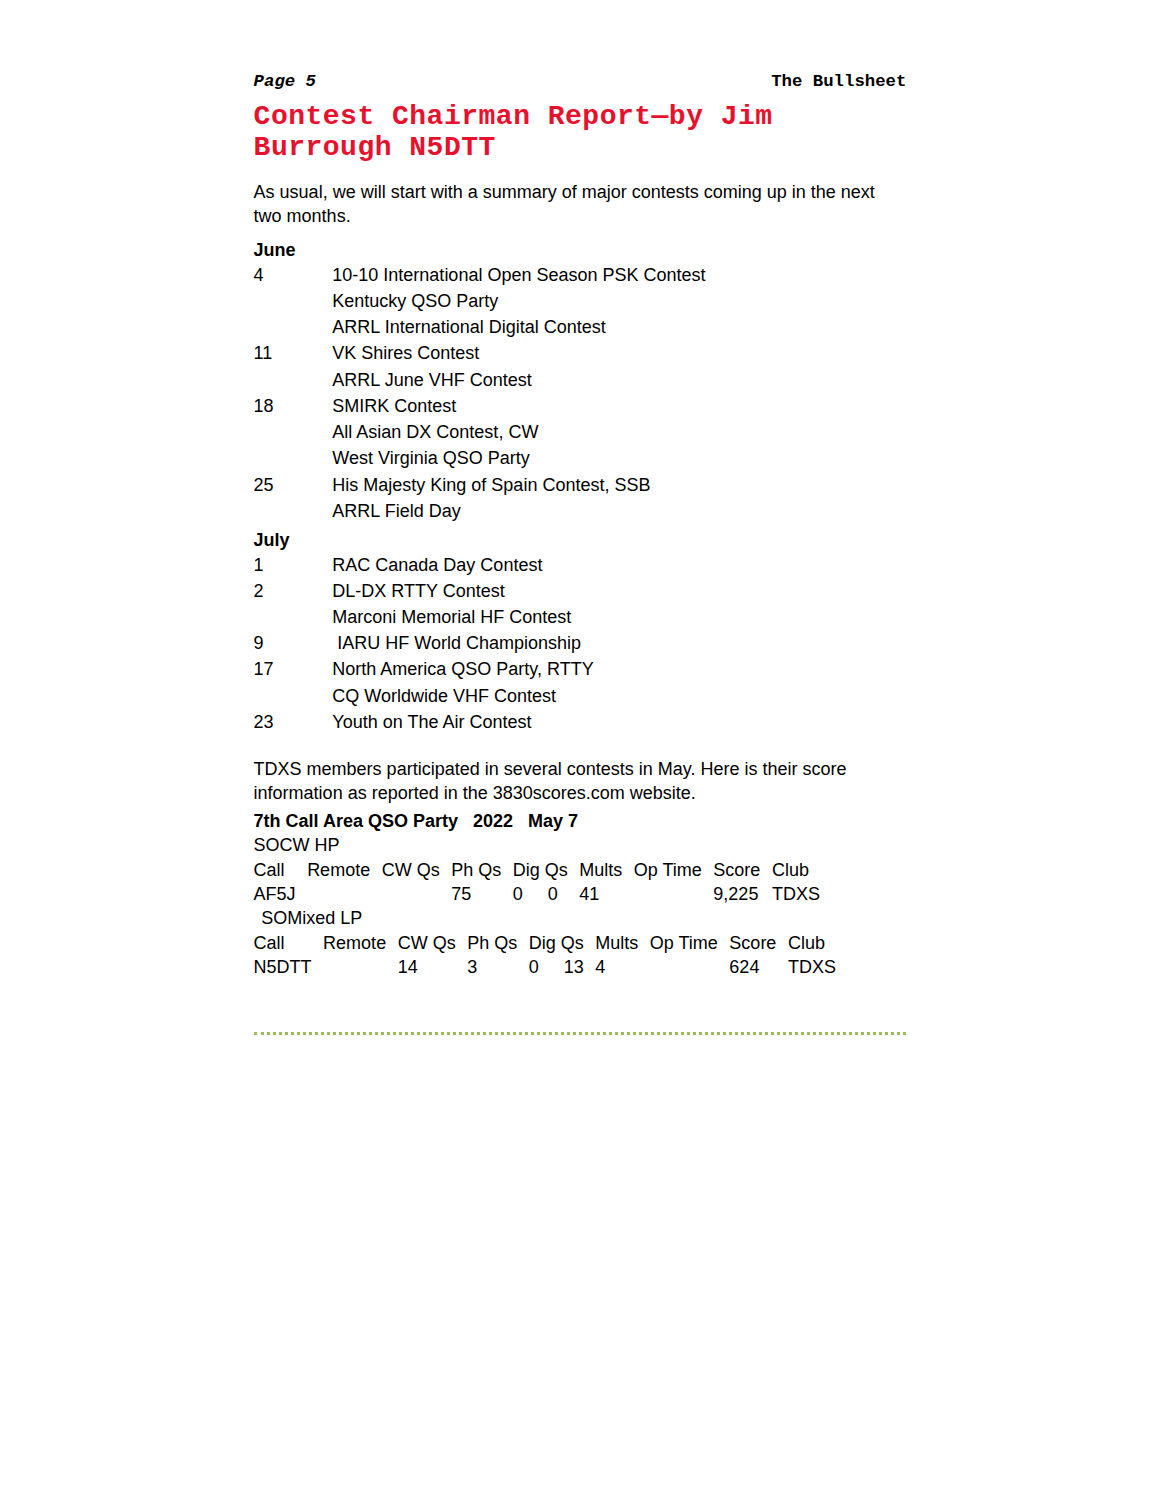Page 5 The Bullsheet
Contest Chairman Report—by Jim Burrough N5DTT
As usual, we will start with a summary of major contests coming up in the next two months.
June
| 4 | 10-10 International Open Season PSK Contest |
| | Kentucky QSO Party |
| | ARRL International Digital Contest |
| 11 | VK Shires Contest |
| | ARRL June VHF Contest |
| 18 | SMIRK Contest |
| | All Asian DX Contest, CW |
| | West Virginia QSO Party |
| 25 | His Majesty King of Spain Contest, SSB |
| | ARRL Field Day |
July
| 1 | RAC Canada Day Contest |
| 2 | DL-DX RTTY Contest |
| | Marconi Memorial HF Contest |
| 9 | IARU HF World Championship |
| 17 | North America QSO Party, RTTY |
| | CQ Worldwide VHF Contest |
| 23 | Youth on The Air Contest |
TDXS members participated in several contests in May. Here is their score information as reported in the 3830scores.com website.
7th Call Area QSO Party 2022 May 7
SOCW HP
| Call | Remote | CW Qs | Ph Qs | Dig Qs | Mults | Op Time | Score | Club |
| AF5J | | | 75 | 0 0 | 41 | | 9,225 | TDXS |
SOMixed LP
| Call | Remote | CW Qs | Ph Qs | Dig Qs | Mults | Op Time | Score | Club |
| N5DTT | | 14 | 3 | 0 13 | 4 | | 624 | TDXS |